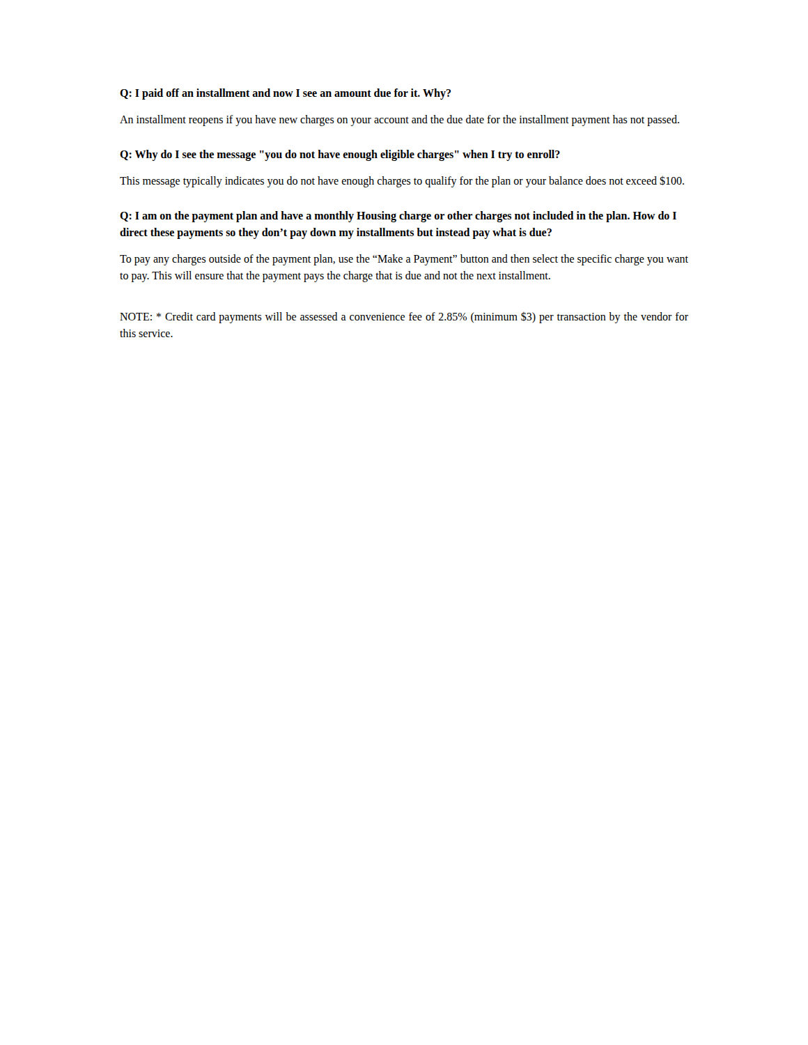Q: I paid off an installment and now I see an amount due for it. Why?
An installment reopens if you have new charges on your account and the due date for the installment payment has not passed.
Q: Why do I see the message "you do not have enough eligible charges" when I try to enroll?
This message typically indicates you do not have enough charges to qualify for the plan or your balance does not exceed $100.
Q: I am on the payment plan and have a monthly Housing charge or other charges not included in the plan. How do I direct these payments so they don’t pay down my installments but instead pay what is due?
To pay any charges outside of the payment plan, use the “Make a Payment” button and then select the specific charge you want to pay. This will ensure that the payment pays the charge that is due and not the next installment.
NOTE: * Credit card payments will be assessed a convenience fee of 2.85% (minimum $3) per transaction by the vendor for this service.